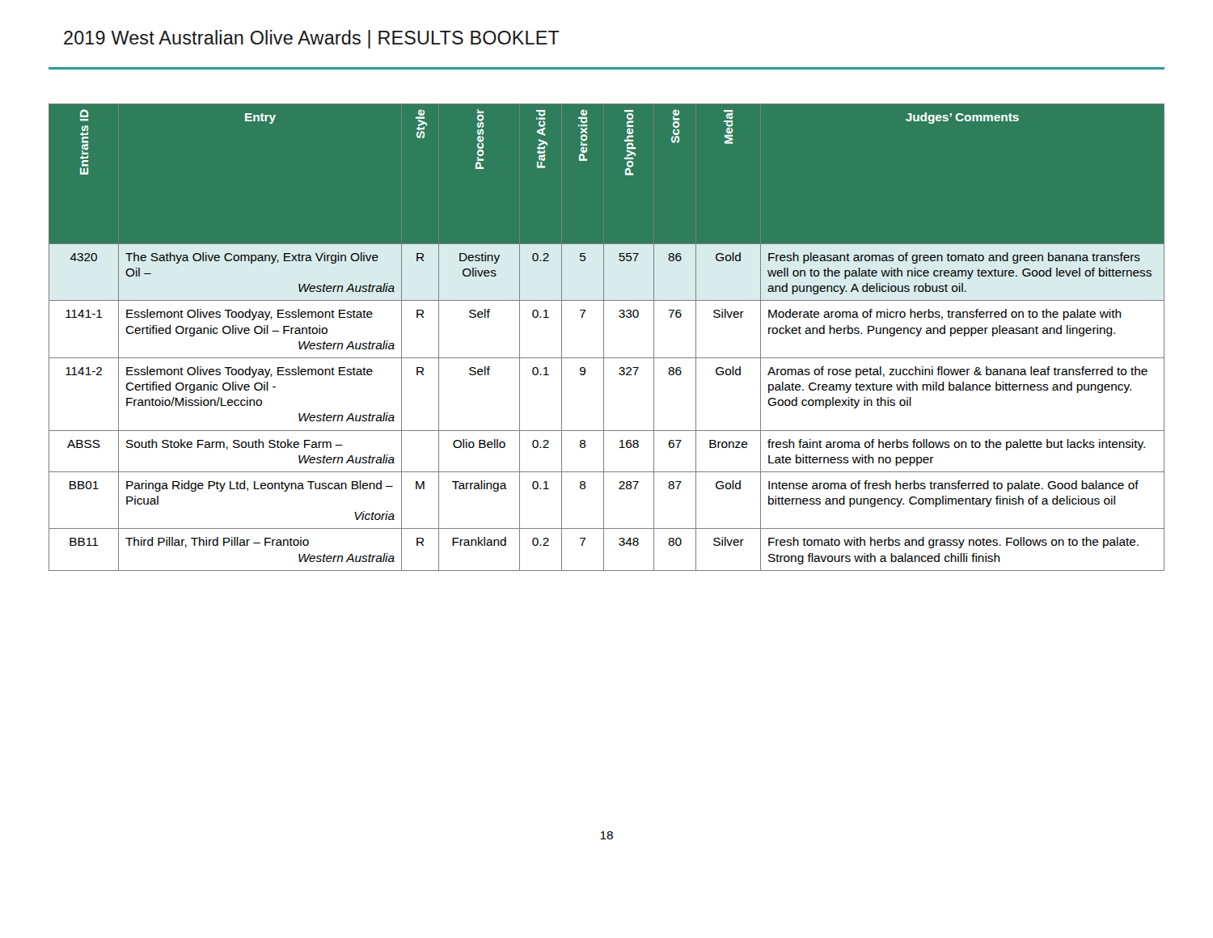2019 West Australian Olive Awards | RESULTS BOOKLET
| Entrants ID | Entry | Style | Processor | Fatty Acid | Peroxide | Polyphenol | Score | Medal | Judges’ Comments |
| --- | --- | --- | --- | --- | --- | --- | --- | --- | --- |
| 4320 | The Sathya Olive Company, Extra Virgin Olive Oil – Western Australia | R | Destiny Olives | 0.2 | 5 | 557 | 86 | Gold | Fresh pleasant aromas of green tomato and green banana transfers well on to the palate with nice creamy texture. Good level of bitterness and pungency. A delicious robust oil. |
| 1141-1 | Esslemont Olives Toodyay, Esslemont Estate Certified Organic Olive Oil – Frantoio Western Australia | R | Self | 0.1 | 7 | 330 | 76 | Silver | Moderate aroma of micro herbs, transferred on to the palate with rocket and herbs. Pungency and pepper pleasant and lingering. |
| 1141-2 | Esslemont Olives Toodyay, Esslemont Estate Certified Organic Olive Oil - Frantoio/Mission/Leccino Western Australia | R | Self | 0.1 | 9 | 327 | 86 | Gold | Aromas of rose petal, zucchini flower & banana leaf transferred to the palate. Creamy texture with mild balance bitterness and pungency. Good complexity in this oil |
| ABSS | South Stoke Farm, South Stoke Farm – Western Australia | | Olio Bello | 0.2 | 8 | 168 | 67 | Bronze | fresh faint aroma of herbs follows on to the palette but lacks intensity. Late bitterness with no pepper |
| BB01 | Paringa Ridge Pty Ltd, Leontyna Tuscan Blend – Picual Victoria | M | Tarralinga | 0.1 | 8 | 287 | 87 | Gold | Intense aroma of fresh herbs transferred to palate. Good balance of bitterness and pungency. Complimentary finish of a delicious oil |
| BB11 | Third Pillar, Third Pillar – Frantoio Western Australia | R | Frankland | 0.2 | 7 | 348 | 80 | Silver | Fresh tomato with herbs and grassy notes. Follows on to the palate. Strong flavours with a balanced chilli finish |
18